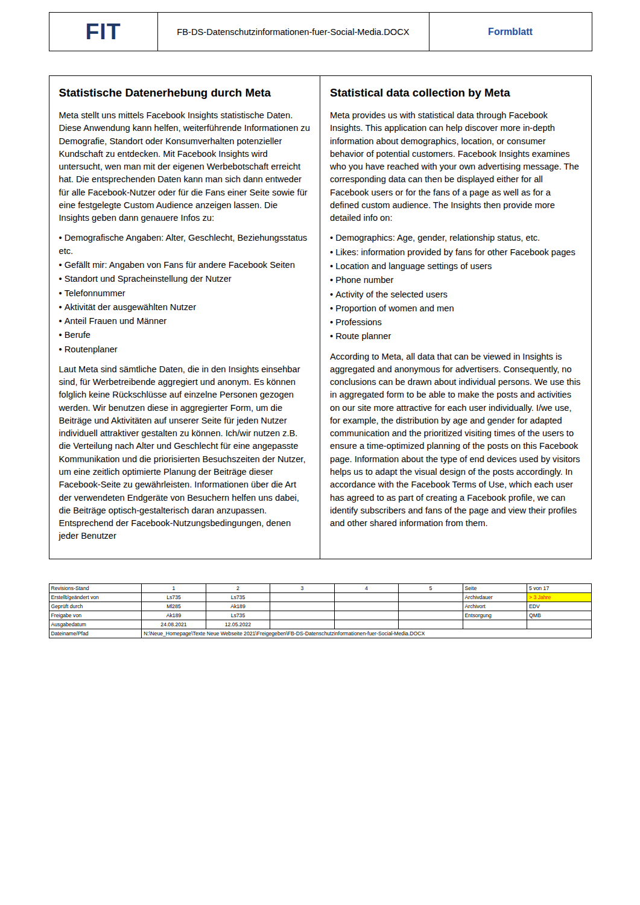FIT
FB-DS-Datenschutzinformationen-fuer-Social-Media.DOCX
Formblatt
| Statistische Datenerhebung durch Meta Meta stellt uns mittels Facebook Insights statistische Daten. Diese Anwendung kann helfen, weiterführende Informationen zu Demografie, Standort oder Konsumverhalten potenzieller Kundschaft zu entdecken. Mit Facebook Insights wird untersucht, wen man mit der eigenen Werbebotschaft erreicht hat. Die entsprechenden Daten kann man sich dann entweder für alle Facebook-Nutzer oder für die Fans einer Seite sowie für eine festgelegte Custom Audience anzeigen lassen. Die Insights geben dann genauere Infos zu: Demografische Angaben: Alter, Geschlecht, Beziehungsstatus etc. Gefällt mir: Angaben von Fans für andere Facebook Seiten Standort und Spracheinstellung der Nutzer Telefonnummer Aktivität der ausgewählten Nutzer Anteil Frauen und Männer Berufe Routenplaner Laut Meta sind sämtliche Daten, die in den Insights einsehbar sind, für Werbetreibende aggregiert und anonym. Es können folglich keine Rückschlüsse auf einzelne Personen gezogen werden. Wir benutzen diese in aggregierter Form, um die Beiträge und Aktivitäten auf unserer Seite für jeden Nutzer individuell attraktiver gestalten zu können. Ich/wir nutzen z.B. die Verteilung nach Alter und Geschlecht für eine angepasste Kommunikation und die priorisierten Besuchszeiten der Nutzer, um eine zeitlich optimierte Planung der Beiträge dieser Facebook-Seite zu gewährleisten. Informationen über die Art der verwendeten Endgeräte von Besuchern helfen uns dabei, die Beiträge optisch-gestalterisch daran anzupassen. Entsprechend der Facebook-Nutzungsbedingungen, denen jeder Benutzer | Statistical data collection by Meta Meta provides us with statistical data through Facebook Insights. This application can help discover more in-depth information about demographics, location, or consumer behavior of potential customers. Facebook Insights examines who you have reached with your own advertising message. The corresponding data can then be displayed either for all Facebook users or for the fans of a page as well as for a defined custom audience. The Insights then provide more detailed info on: Demographics: Age, gender, relationship status, etc. Likes: information provided by fans for other Facebook pages Location and language settings of users Phone number Activity of the selected users Proportion of women and men Professions Route planner According to Meta, all data that can be viewed in Insights is aggregated and anonymous for advertisers. Consequently, no conclusions can be drawn about individual persons. We use this in aggregated form to be able to make the posts and activities on our site more attractive for each user individually. I/we use, for example, the distribution by age and gender for adapted communication and the prioritized visiting times of the users to ensure a time-optimized planning of the posts on this Facebook page. Information about the type of end devices used by visitors helps us to adapt the visual design of the posts accordingly. In accordance with the Facebook Terms of Use, which each user has agreed to as part of creating a Facebook profile, we can identify subscribers and fans of the page and view their profiles and other shared information from them. |
| Revisions-Stand | 1 | 2 | 3 | 4 | 5 | Seite | 5 von 17 |
| Erstellt/geändert von | Ls735 | Ls735 | | | | Archivdauer | > 3 Jahre |
| Geprüft durch | Ml285 | Ak189 | | | | Archivort | EDV |
| Freigabe von | Ak189 | Ls735 | | | | Entsorgung | QMB |
| Ausgabedatum | 24.08.2021 | 12.05.2022 | | | | | |
| Dateiname/Pfad | N:\Neue_Homepage\Texte Neue Webseite 2021\Freigegeben\FB-DS-Datenschutzinformationen-fuer-Social-Media.DOCX |